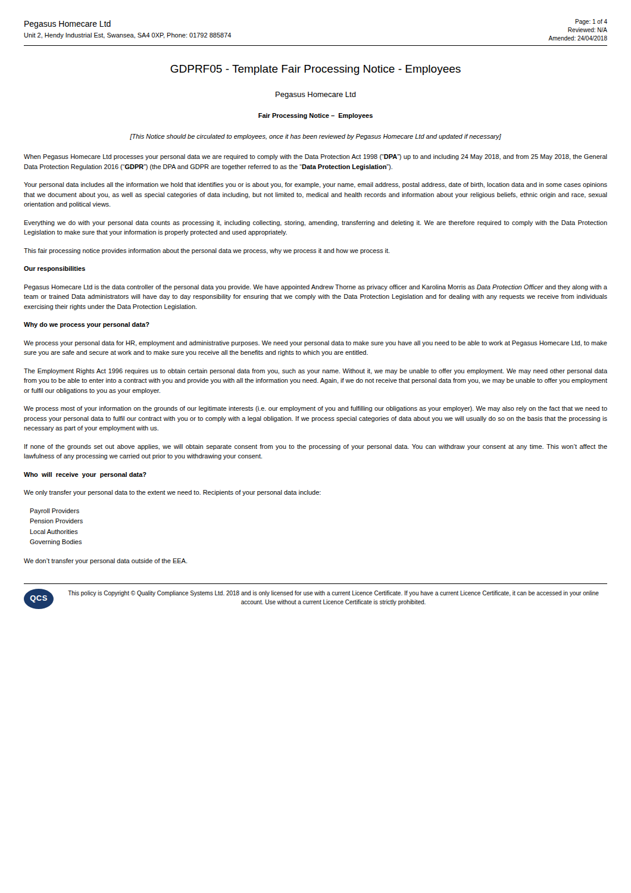Pegasus Homecare Ltd
Unit 2, Hendy Industrial Est, Swansea, SA4 0XP, Phone: 01792 885874
Page: 1 of 4
Reviewed: N/A
Amended: 24/04/2018
GDPRF05 - Template Fair Processing Notice - Employees
Pegasus Homecare Ltd
Fair Processing Notice – Employees
[This Notice should be circulated to employees, once it has been reviewed by Pegasus Homecare Ltd and updated if necessary]
When Pegasus Homecare Ltd processes your personal data we are required to comply with the Data Protection Act 1998 (“DPA”) up to and including 24 May 2018, and from 25 May 2018, the General Data Protection Regulation 2016 (“GDPR”) (the DPA and GDPR are together referred to as the “Data Protection Legislation”).
Your personal data includes all the information we hold that identifies you or is about you, for example, your name, email address, postal address, date of birth, location data and in some cases opinions that we document about you, as well as special categories of data including, but not limited to, medical and health records and information about your religious beliefs, ethnic origin and race, sexual orientation and political views.
Everything we do with your personal data counts as processing it, including collecting, storing, amending, transferring and deleting it. We are therefore required to comply with the Data Protection Legislation to make sure that your information is properly protected and used appropriately.
This fair processing notice provides information about the personal data we process, why we process it and how we process it.
Our responsibilities
Pegasus Homecare Ltd is the data controller of the personal data you provide. We have appointed Andrew Thorne as privacy officer and Karolina Morris as Data Protection Officer and they along with a team or trained Data administrators will have day to day responsibility for ensuring that we comply with the Data Protection Legislation and for dealing with any requests we receive from individuals exercising their rights under the Data Protection Legislation.
Why do we process your personal data?
We process your personal data for HR, employment and administrative purposes. We need your personal data to make sure you have all you need to be able to work at Pegasus Homecare Ltd, to make sure you are safe and secure at work and to make sure you receive all the benefits and rights to which you are entitled.
The Employment Rights Act 1996 requires us to obtain certain personal data from you, such as your name. Without it, we may be unable to offer you employment. We may need other personal data from you to be able to enter into a contract with you and provide you with all the information you need. Again, if we do not receive that personal data from you, we may be unable to offer you employment or fulfil our obligations to you as your employer.
We process most of your information on the grounds of our legitimate interests (i.e. our employment of you and fulfilling our obligations as your employer). We may also rely on the fact that we need to process your personal data to fulfil our contract with you or to comply with a legal obligation. If we process special categories of data about you we will usually do so on the basis that the processing is necessary as part of your employment with us.
If none of the grounds set out above applies, we will obtain separate consent from you to the processing of your personal data. You can withdraw your consent at any time. This won’t affect the lawfulness of any processing we carried out prior to you withdrawing your consent.
Who will receive your personal data?
We only transfer your personal data to the extent we need to. Recipients of your personal data include:
Payroll Providers
Pension Providers
Local Authorities
Governing Bodies
We don’t transfer your personal data outside of the EEA.
QCS
This policy is Copyright © Quality Compliance Systems Ltd. 2018 and is only licensed for use with a current Licence Certificate. If you have a current Licence Certificate, it can be accessed in your online account. Use without a current Licence Certificate is strictly prohibited.